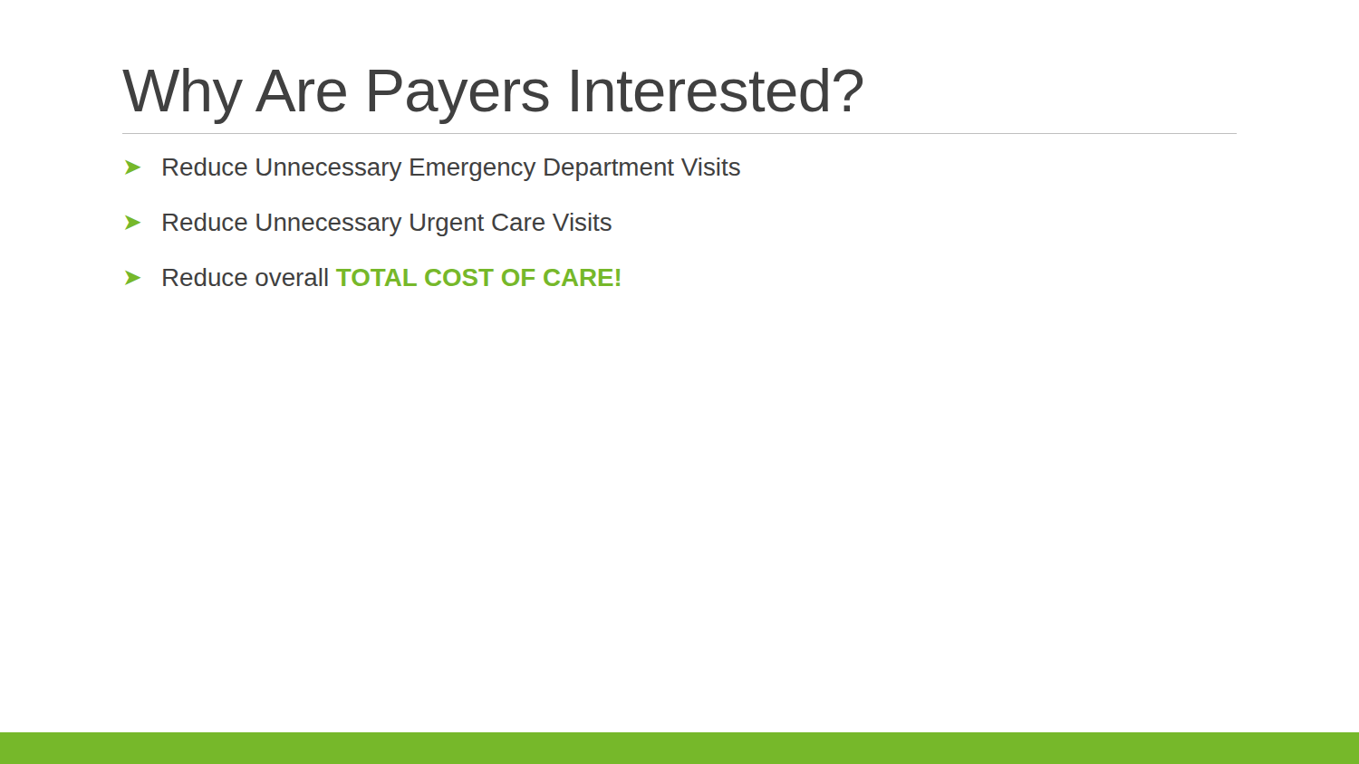Why Are Payers Interested?
Reduce Unnecessary Emergency Department Visits
Reduce Unnecessary Urgent Care Visits
Reduce overall TOTAL COST OF CARE!